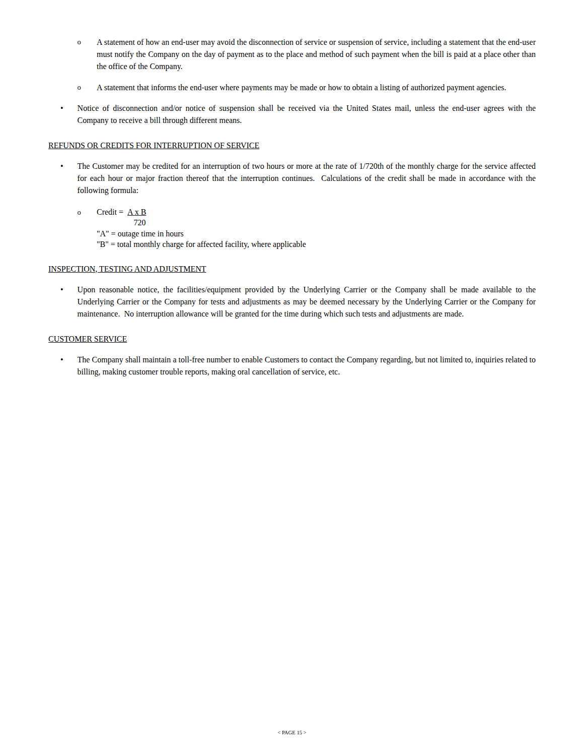A statement of how an end-user may avoid the disconnection of service or suspension of service, including a statement that the end-user must notify the Company on the day of payment as to the place and method of such payment when the bill is paid at a place other than the office of the Company.
A statement that informs the end-user where payments may be made or how to obtain a listing of authorized payment agencies.
Notice of disconnection and/or notice of suspension shall be received via the United States mail, unless the end-user agrees with the Company to receive a bill through different means.
REFUNDS OR CREDITS FOR INTERRUPTION OF SERVICE
The Customer may be credited for an interruption of two hours or more at the rate of 1/720th of the monthly charge for the service affected for each hour or major fraction thereof that the interruption continues. Calculations of the credit shall be made in accordance with the following formula:
Credit = A x B
720
"A" = outage time in hours
"B" = total monthly charge for affected facility, where applicable
INSPECTION, TESTING AND ADJUSTMENT
Upon reasonable notice, the facilities/equipment provided by the Underlying Carrier or the Company shall be made available to the Underlying Carrier or the Company for tests and adjustments as may be deemed necessary by the Underlying Carrier or the Company for maintenance. No interruption allowance will be granted for the time during which such tests and adjustments are made.
CUSTOMER SERVICE
The Company shall maintain a toll-free number to enable Customers to contact the Company regarding, but not limited to, inquiries related to billing, making customer trouble reports, making oral cancellation of service, etc.
< PAGE 15 >